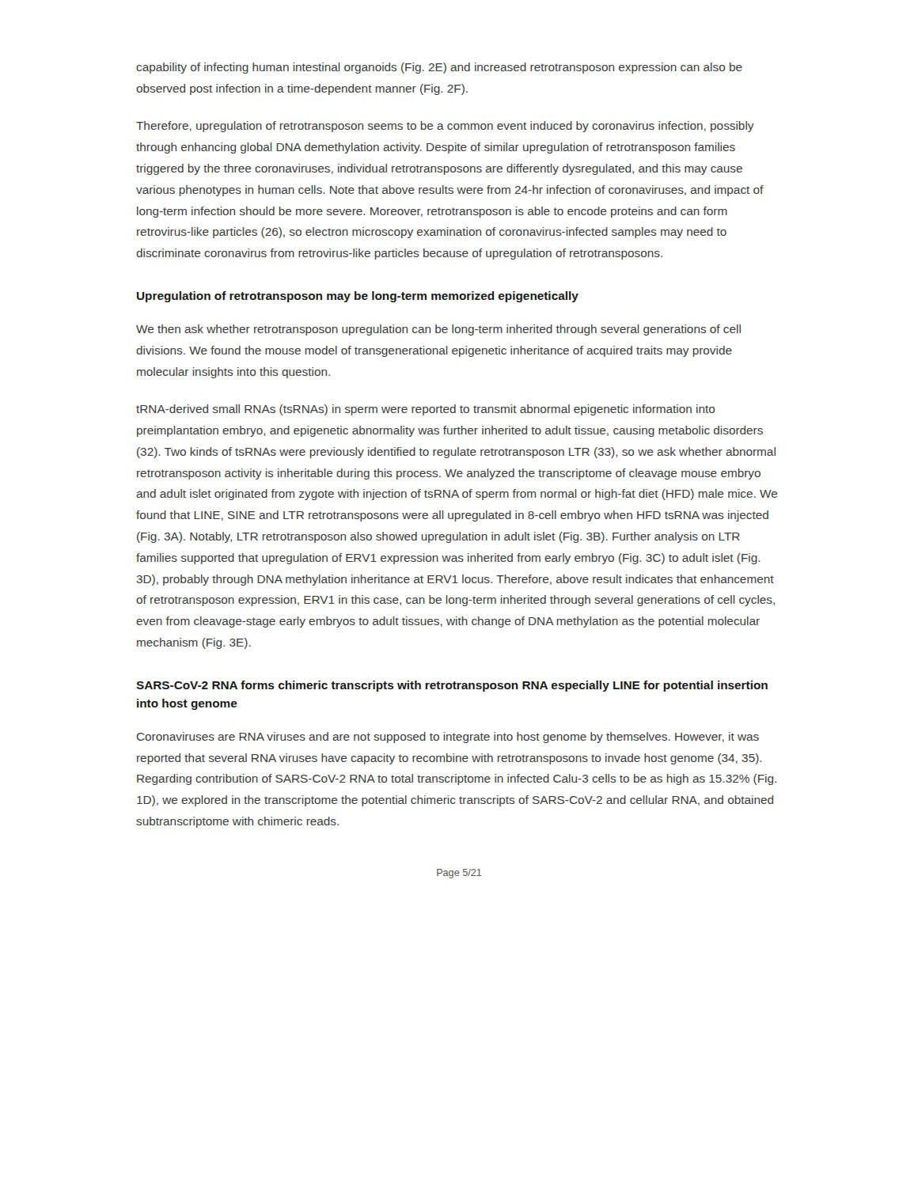capability of infecting human intestinal organoids (Fig. 2E) and increased retrotransposon expression can also be observed post infection in a time-dependent manner (Fig. 2F).
Therefore, upregulation of retrotransposon seems to be a common event induced by coronavirus infection, possibly through enhancing global DNA demethylation activity. Despite of similar upregulation of retrotransposon families triggered by the three coronaviruses, individual retrotransposons are differently dysregulated, and this may cause various phenotypes in human cells. Note that above results were from 24-hr infection of coronaviruses, and impact of long-term infection should be more severe. Moreover, retrotransposon is able to encode proteins and can form retrovirus-like particles (26), so electron microscopy examination of coronavirus-infected samples may need to discriminate coronavirus from retrovirus-like particles because of upregulation of retrotransposons.
Upregulation of retrotransposon may be long-term memorized epigenetically
We then ask whether retrotransposon upregulation can be long-term inherited through several generations of cell divisions. We found the mouse model of transgenerational epigenetic inheritance of acquired traits may provide molecular insights into this question.
tRNA-derived small RNAs (tsRNAs) in sperm were reported to transmit abnormal epigenetic information into preimplantation embryo, and epigenetic abnormality was further inherited to adult tissue, causing metabolic disorders (32). Two kinds of tsRNAs were previously identified to regulate retrotransposon LTR (33), so we ask whether abnormal retrotransposon activity is inheritable during this process. We analyzed the transcriptome of cleavage mouse embryo and adult islet originated from zygote with injection of tsRNA of sperm from normal or high-fat diet (HFD) male mice. We found that LINE, SINE and LTR retrotransposons were all upregulated in 8-cell embryo when HFD tsRNA was injected (Fig. 3A). Notably, LTR retrotransposon also showed upregulation in adult islet (Fig. 3B). Further analysis on LTR families supported that upregulation of ERV1 expression was inherited from early embryo (Fig. 3C) to adult islet (Fig. 3D), probably through DNA methylation inheritance at ERV1 locus. Therefore, above result indicates that enhancement of retrotransposon expression, ERV1 in this case, can be long-term inherited through several generations of cell cycles, even from cleavage-stage early embryos to adult tissues, with change of DNA methylation as the potential molecular mechanism (Fig. 3E).
SARS-CoV-2 RNA forms chimeric transcripts with retrotransposon RNA especially LINE for potential insertion into host genome
Coronaviruses are RNA viruses and are not supposed to integrate into host genome by themselves. However, it was reported that several RNA viruses have capacity to recombine with retrotransposons to invade host genome (34, 35). Regarding contribution of SARS-CoV-2 RNA to total transcriptome in infected Calu-3 cells to be as high as 15.32% (Fig. 1D), we explored in the transcriptome the potential chimeric transcripts of SARS-CoV-2 and cellular RNA, and obtained subtranscriptome with chimeric reads.
Page 5/21